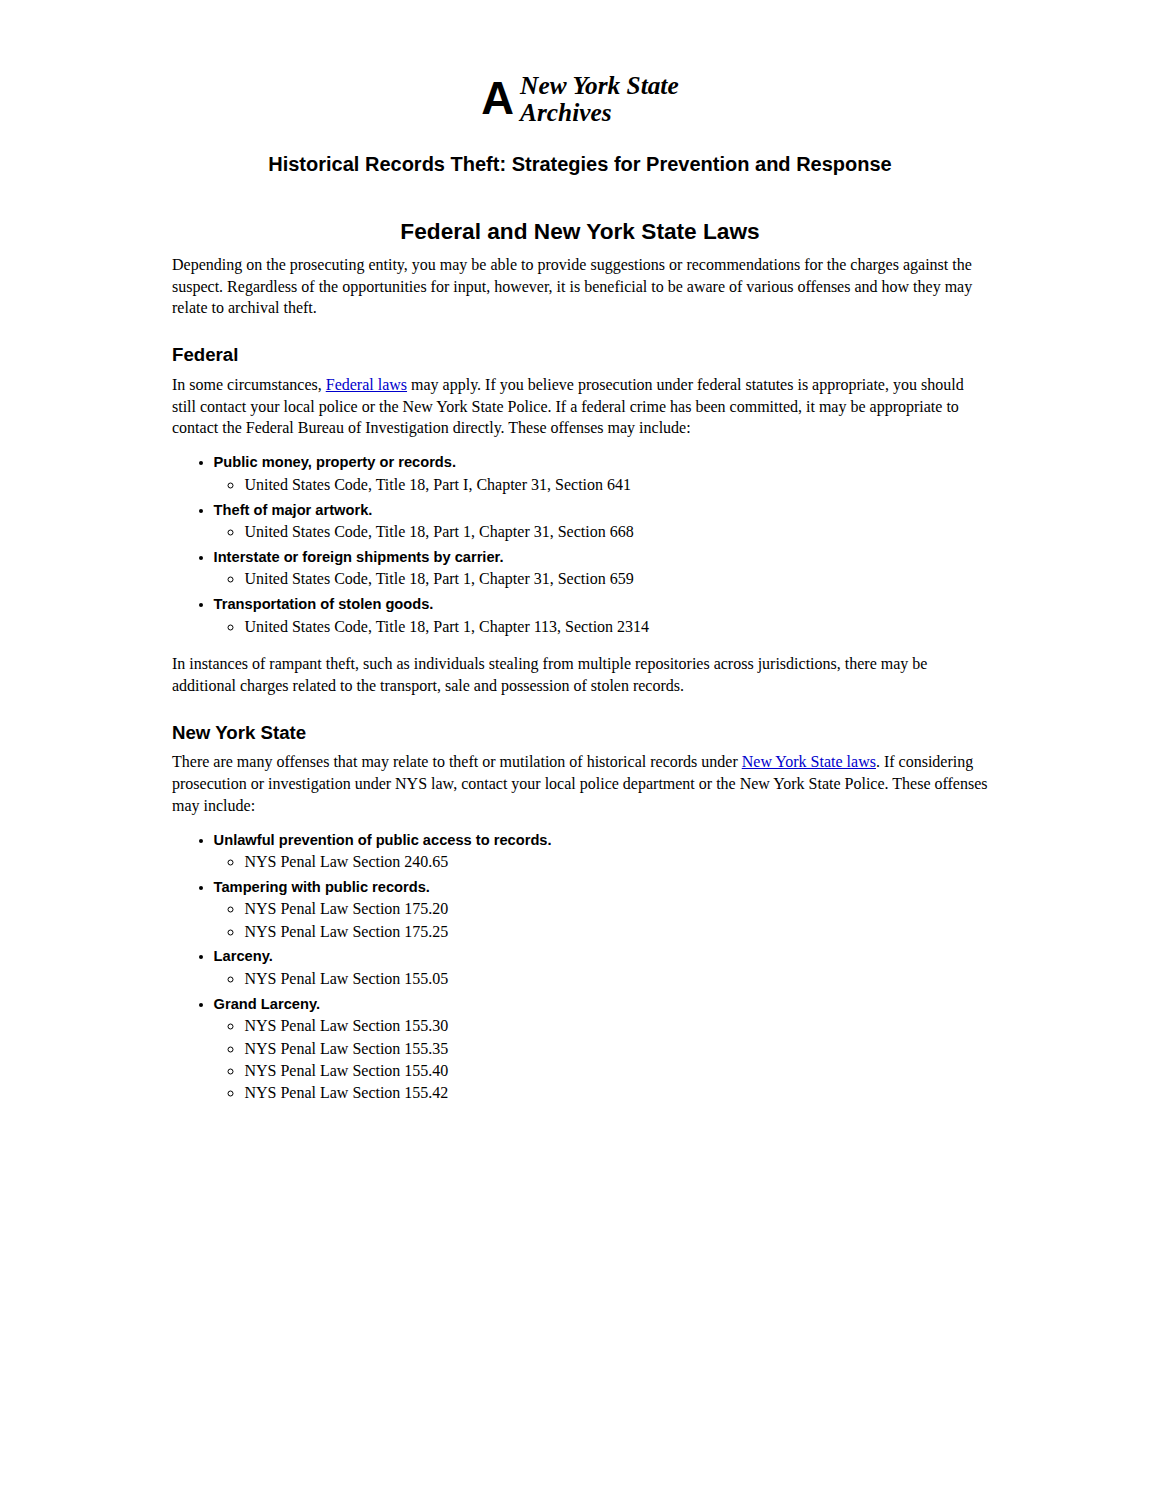ANew York State
Archives
Historical Records Theft: Strategies for Prevention and Response
Federal and New York State Laws
Depending on the prosecuting entity, you may be able to provide suggestions or recommendations for the charges against the suspect. Regardless of the opportunities for input, however, it is beneficial to be aware of various offenses and how they may relate to archival theft.
Federal
In some circumstances, Federal laws may apply. If you believe prosecution under federal statutes is appropriate, you should still contact your local police or the New York State Police. If a federal crime has been committed, it may be appropriate to contact the Federal Bureau of Investigation directly. These offenses may include:
Public money, property or records.
United States Code, Title 18, Part I, Chapter 31, Section 641
Theft of major artwork.
United States Code, Title 18, Part 1, Chapter 31, Section 668
Interstate or foreign shipments by carrier.
United States Code, Title 18, Part 1, Chapter 31, Section 659
Transportation of stolen goods.
United States Code, Title 18, Part 1, Chapter 113, Section 2314
In instances of rampant theft, such as individuals stealing from multiple repositories across jurisdictions, there may be additional charges related to the transport, sale and possession of stolen records.
New York State
There are many offenses that may relate to theft or mutilation of historical records under New York State laws. If considering prosecution or investigation under NYS law, contact your local police department or the New York State Police. These offenses may include:
Unlawful prevention of public access to records.
NYS Penal Law Section 240.65
Tampering with public records.
NYS Penal Law Section 175.20
NYS Penal Law Section 175.25
Larceny.
NYS Penal Law Section 155.05
Grand Larceny.
NYS Penal Law Section 155.30
NYS Penal Law Section 155.35
NYS Penal Law Section 155.40
NYS Penal Law Section 155.42